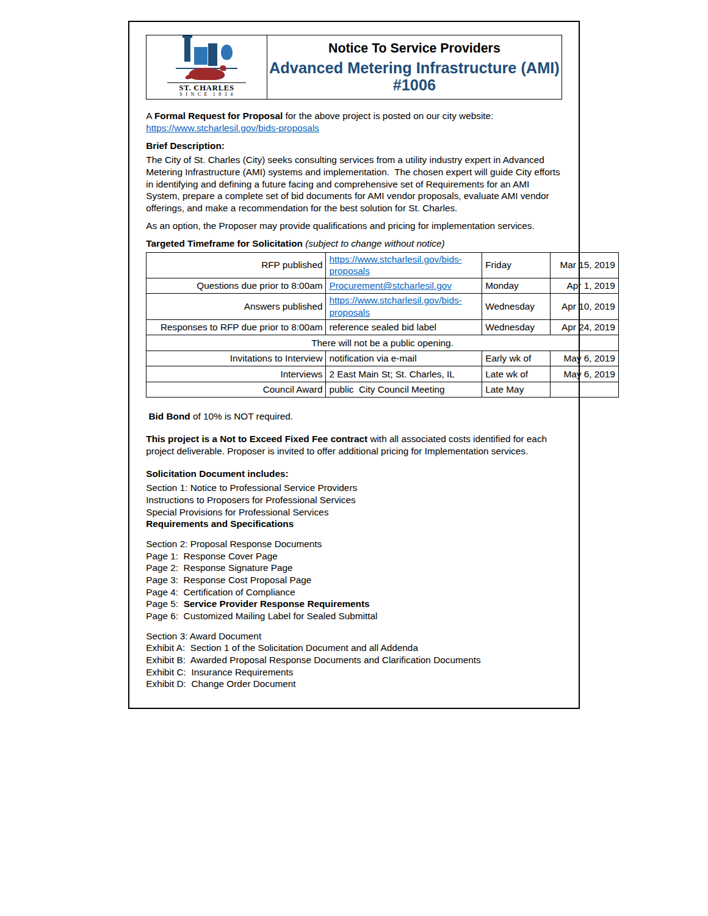| ST. CHARLES S I N C E 1 8 3 4 | Notice To Service Providers Advanced Metering Infrastructure (AMI) #1006 |
A Formal Request for Proposal for the above project is posted on our city website: https://www.stcharlesil.gov/bids-proposals
Brief Description:
The City of St. Charles (City) seeks consulting services from a utility industry expert in Advanced Metering Infrastructure (AMI) systems and implementation. The chosen expert will guide City efforts in identifying and defining a future facing and comprehensive set of Requirements for an AMI System, prepare a complete set of bid documents for AMI vendor proposals, evaluate AMI vendor offerings, and make a recommendation for the best solution for St. Charles.
As an option, the Proposer may provide qualifications and pricing for implementation services.
Targeted Timeframe for Solicitation (subject to change without notice)
| RFP published | https://www.stcharlesil.gov/bids-proposals | Friday | Mar 15, 2019 |
| Questions due prior to 8:00am | Procurement@stcharlesil.gov | Monday | Apr 1, 2019 |
| Answers published | https://www.stcharlesil.gov/bids-proposals | Wednesday | Apr 10, 2019 |
| Responses to RFP due prior to 8:00am | reference sealed bid label | Wednesday | Apr 24, 2019 |
| There will not be a public opening. |
| Invitations to Interview | notification via e-mail | Early wk of | May 6, 2019 |
| Interviews | 2 East Main St; St. Charles, IL | Late wk of | May 6, 2019 |
| Council Award | public City Council Meeting | Late May | |
Bid Bond of 10% is NOT required.
This project is a Not to Exceed Fixed Fee contract with all associated costs identified for each project deliverable. Proposer is invited to offer additional pricing for Implementation services.
Solicitation Document includes:
Section 1: Notice to Professional Service Providers
Instructions to Proposers for Professional Services
Special Provisions for Professional Services
Requirements and Specifications
Section 2: Proposal Response Documents
Page 1: Response Cover Page
Page 2: Response Signature Page
Page 3: Response Cost Proposal Page
Page 4: Certification of Compliance
Page 5: Service Provider Response Requirements
Page 6: Customized Mailing Label for Sealed Submittal
Section 3: Award Document
Exhibit A: Section 1 of the Solicitation Document and all Addenda
Exhibit B: Awarded Proposal Response Documents and Clarification Documents
Exhibit C: Insurance Requirements
Exhibit D: Change Order Document